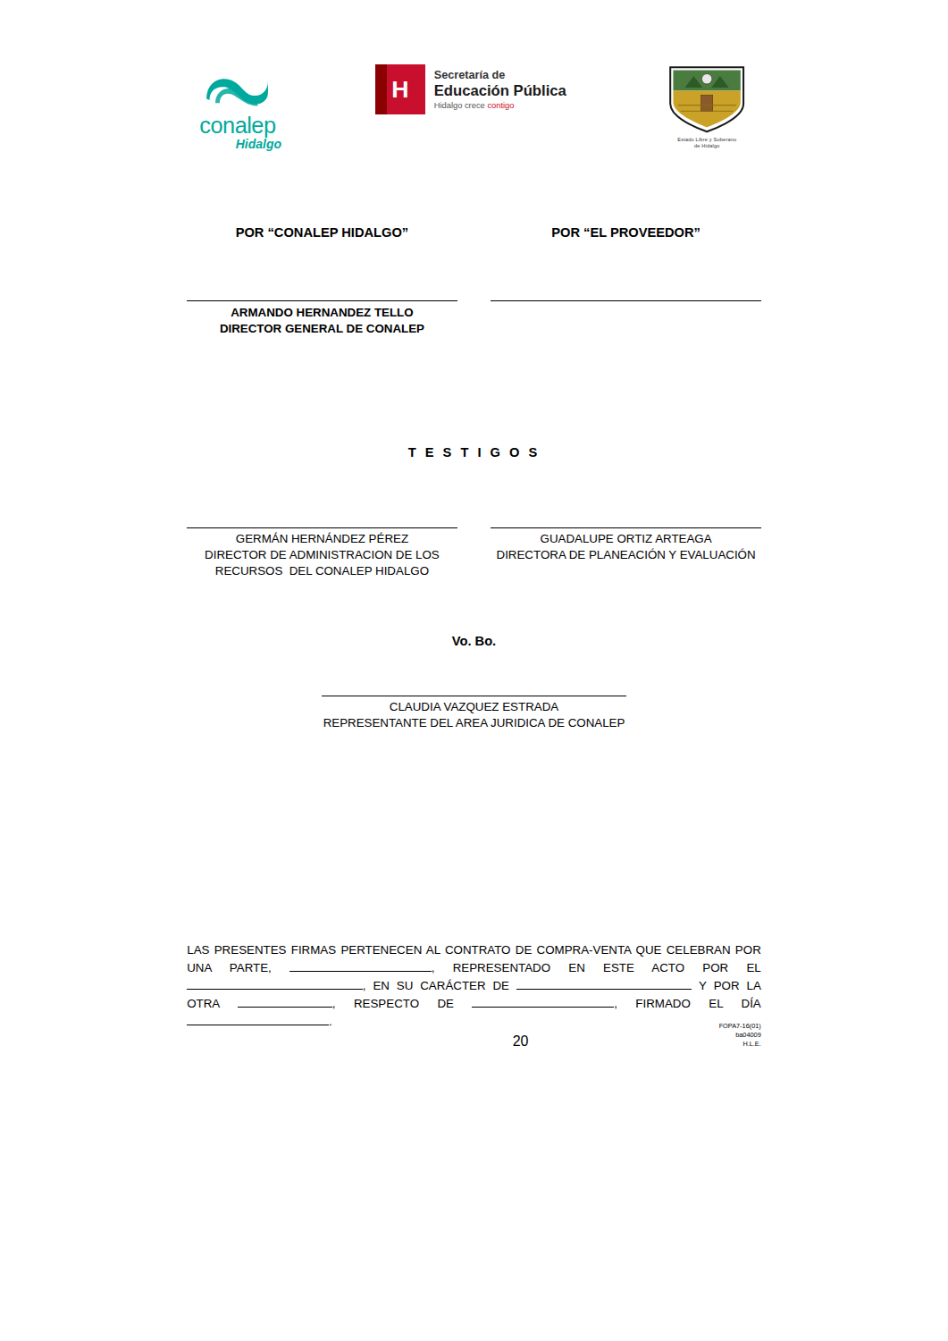conalep
Hidalgo
H
Secretaría de
Educación Pública
Hidalgo crece contigo
Estado Libre y Soberano
de Hidalgo
POR “CONALEP HIDALGO”
ARMANDO HERNANDEZ TELLO
DIRECTOR GENERAL DE CONALEP
POR “EL PROVEEDOR”
T E S T I G O S
GERMÁN HERNÁNDEZ PÉREZ
DIRECTOR DE ADMINISTRACION DE LOS
RECURSOS DEL CONALEP HIDALGO
GUADALUPE ORTIZ ARTEAGA
DIRECTORA DE PLANEACIÓN Y EVALUACIÓN
Vo. Bo.
CLAUDIA VAZQUEZ ESTRADA
REPRESENTANTE DEL AREA JURIDICA DE CONALEP
Las presentes firmas pertenecen al contrato de compra-venta que celebran por una parte, , representado en este acto por el , en su carácter de y por la otra , respecto de , firmado el día .
20
FOPA7-16(01)
ba04009
H.L.E.